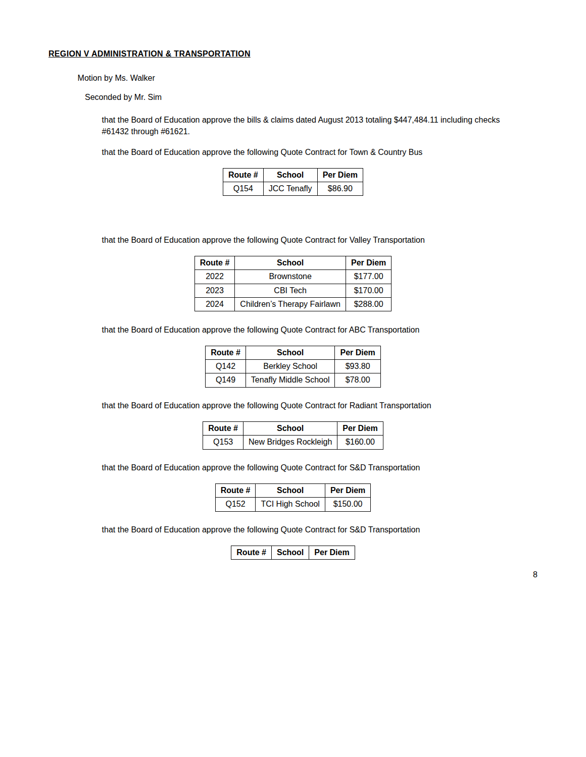REGION V ADMINISTRATION & TRANSPORTATION
Motion by Ms. Walker
Seconded by Mr. Sim
that the Board of Education approve the bills & claims dated August 2013 totaling $447,484.11 including checks #61432 through #61621.
that the Board of Education approve the following Quote Contract for Town & Country Bus
| Route # | School | Per Diem |
| --- | --- | --- |
| Q154 | JCC Tenafly | $86.90 |
that the Board of Education approve the following Quote Contract for Valley Transportation
| Route # | School | Per Diem |
| --- | --- | --- |
| 2022 | Brownstone | $177.00 |
| 2023 | CBI Tech | $170.00 |
| 2024 | Children’s Therapy Fairlawn | $288.00 |
that the Board of Education approve the following Quote Contract for ABC Transportation
| Route # | School | Per Diem |
| --- | --- | --- |
| Q142 | Berkley School | $93.80 |
| Q149 | Tenafly Middle School | $78.00 |
that the Board of Education approve the following Quote Contract for Radiant Transportation
| Route # | School | Per Diem |
| --- | --- | --- |
| Q153 | New Bridges Rockleigh | $160.00 |
that the Board of Education approve the following Quote Contract for S&D Transportation
| Route # | School | Per Diem |
| --- | --- | --- |
| Q152 | TCI High School | $150.00 |
that the Board of Education approve the following Quote Contract for S&D Transportation
| Route # | School | Per Diem |
| --- | --- | --- |
8